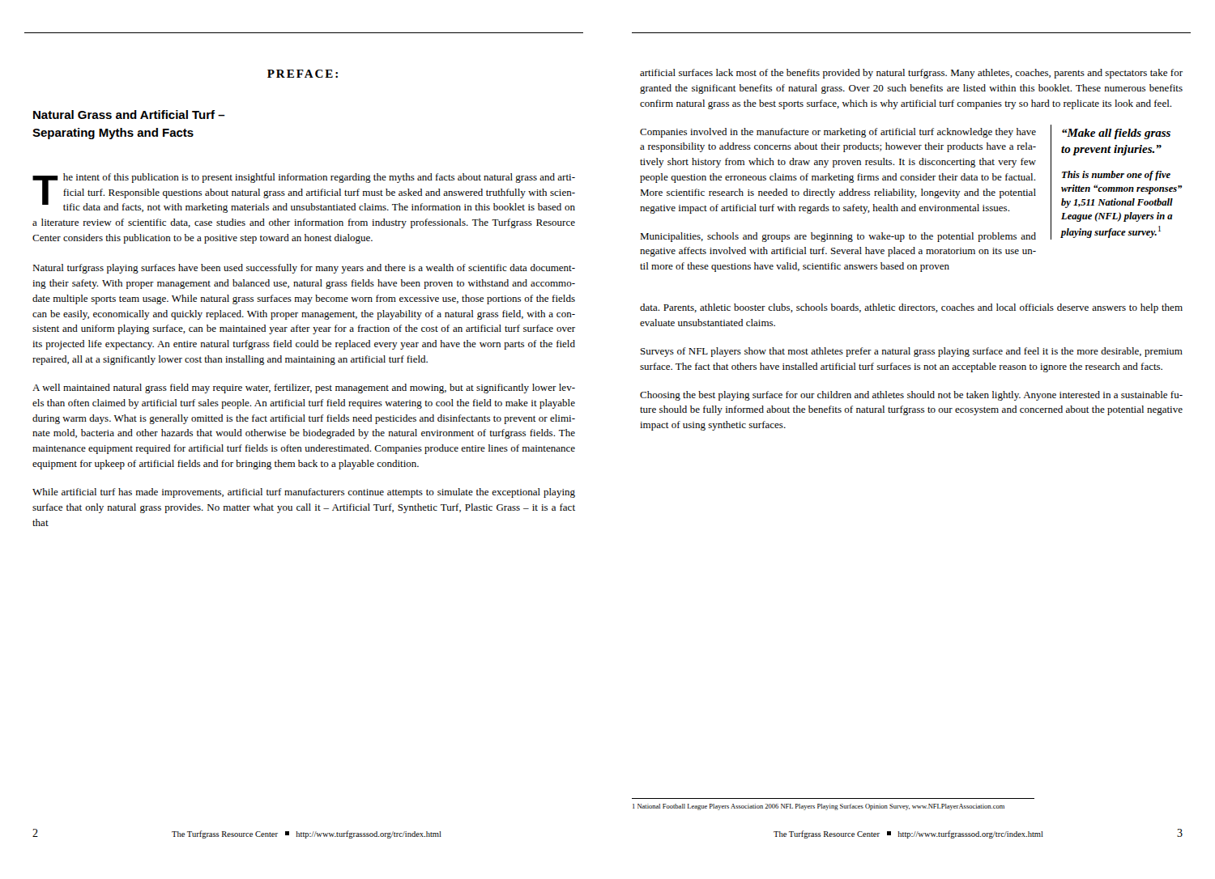PREFACE:
Natural Grass and Artificial Turf –
Separating Myths and Facts
The intent of this publication is to present insightful information regarding the myths and facts about natural grass and artificial turf. Responsible questions about natural grass and artificial turf must be asked and answered truthfully with scientific data and facts, not with marketing materials and unsubstantiated claims. The information in this booklet is based on a literature review of scientific data, case studies and other information from industry professionals. The Turfgrass Resource Center considers this publication to be a positive step toward an honest dialogue.
Natural turfgrass playing surfaces have been used successfully for many years and there is a wealth of scientific data documenting their safety. With proper management and balanced use, natural grass fields have been proven to withstand and accommodate multiple sports team usage. While natural grass surfaces may become worn from excessive use, those portions of the fields can be easily, economically and quickly replaced. With proper management, the playability of a natural grass field, with a consistent and uniform playing surface, can be maintained year after year for a fraction of the cost of an artificial turf surface over its projected life expectancy. An entire natural turfgrass field could be replaced every year and have the worn parts of the field repaired, all at a significantly lower cost than installing and maintaining an artificial turf field.
A well maintained natural grass field may require water, fertilizer, pest management and mowing, but at significantly lower levels than often claimed by artificial turf sales people. An artificial turf field requires watering to cool the field to make it playable during warm days. What is generally omitted is the fact artificial turf fields need pesticides and disinfectants to prevent or eliminate mold, bacteria and other hazards that would otherwise be biodegraded by the natural environment of turfgrass fields. The maintenance equipment required for artificial turf fields is often underestimated. Companies produce entire lines of maintenance equipment for upkeep of artificial fields and for bringing them back to a playable condition.
While artificial turf has made improvements, artificial turf manufacturers continue attempts to simulate the exceptional playing surface that only natural grass provides. No matter what you call it – Artificial Turf, Synthetic Turf, Plastic Grass – it is a fact that
2 The Turfgrass Resource Center http://www.turfgrasssod.org/trc/index.html
artificial surfaces lack most of the benefits provided by natural turfgrass. Many athletes, coaches, parents and spectators take for granted the significant benefits of natural grass. Over 20 such benefits are listed within this booklet. These numerous benefits confirm natural grass as the best sports surface, which is why artificial turf companies try so hard to replicate its look and feel.
Companies involved in the manufacture or marketing of artificial turf acknowledge they have a responsibility to address concerns about their products; however their products have a relatively short history from which to draw any proven results. It is disconcerting that very few people question the erroneous claims of marketing firms and consider their data to be factual. More scientific research is needed to directly address reliability, longevity and the potential negative impact of artificial turf with regards to safety, health and environmental issues.
Municipalities, schools and groups are beginning to wake-up to the potential problems and negative affects involved with artificial turf. Several have placed a moratorium on its use until more of these questions have valid, scientific answers based on proven
“Make all fields grass to prevent injuries.”
This is number one of five written “common responses” by 1,511 National Football League (NFL) players in a playing surface survey.1
data. Parents, athletic booster clubs, schools boards, athletic directors, coaches and local officials deserve answers to help them evaluate unsubstantiated claims.
Surveys of NFL players show that most athletes prefer a natural grass playing surface and feel it is the more desirable, premium surface. The fact that others have installed artificial turf surfaces is not an acceptable reason to ignore the research and facts.
Choosing the best playing surface for our children and athletes should not be taken lightly. Anyone interested in a sustainable future should be fully informed about the benefits of natural turfgrass to our ecosystem and concerned about the potential negative impact of using synthetic surfaces.
1 National Football League Players Association 2006 NFL Players Playing Surfaces Opinion Survey, www.NFLPlayerAssociation.com
The Turfgrass Resource Center http://www.turfgrasssod.org/trc/index.html 3